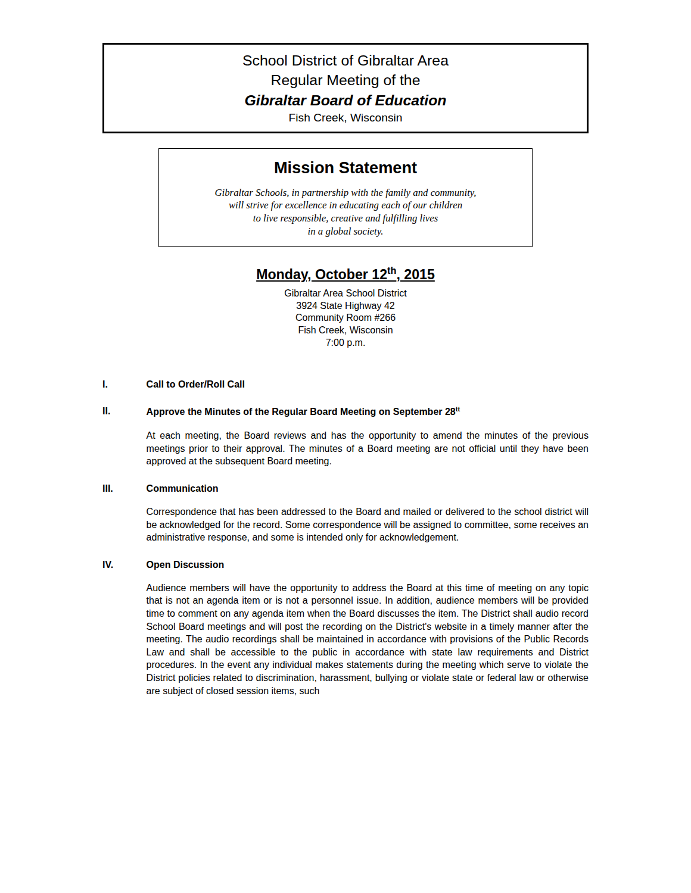School District of Gibraltar Area
Regular Meeting of the
Gibraltar Board of Education
Fish Creek, Wisconsin
Mission Statement
Gibraltar Schools, in partnership with the family and community,
will strive for excellence in educating each of our children
to live responsible, creative and fulfilling lives
in a global society.
Monday, October 12th, 2015
Gibraltar Area School District
3924 State Highway 42
Community Room #266
Fish Creek, Wisconsin
7:00 p.m.
I. Call to Order/Roll Call
II. Approve the Minutes of the Regular Board Meeting on September 28tt
At each meeting, the Board reviews and has the opportunity to amend the minutes of the previous meetings prior to their approval. The minutes of a Board meeting are not official until they have been approved at the subsequent Board meeting.
III. Communication
Correspondence that has been addressed to the Board and mailed or delivered to the school district will be acknowledged for the record. Some correspondence will be assigned to committee, some receives an administrative response, and some is intended only for acknowledgement.
IV. Open Discussion
Audience members will have the opportunity to address the Board at this time of meeting on any topic that is not an agenda item or is not a personnel issue. In addition, audience members will be provided time to comment on any agenda item when the Board discusses the item. The District shall audio record School Board meetings and will post the recording on the District's website in a timely manner after the meeting. The audio recordings shall be maintained in accordance with provisions of the Public Records Law and shall be accessible to the public in accordance with state law requirements and District procedures. In the event any individual makes statements during the meeting which serve to violate the District policies related to discrimination, harassment, bullying or violate state or federal law or otherwise are subject of closed session items, such